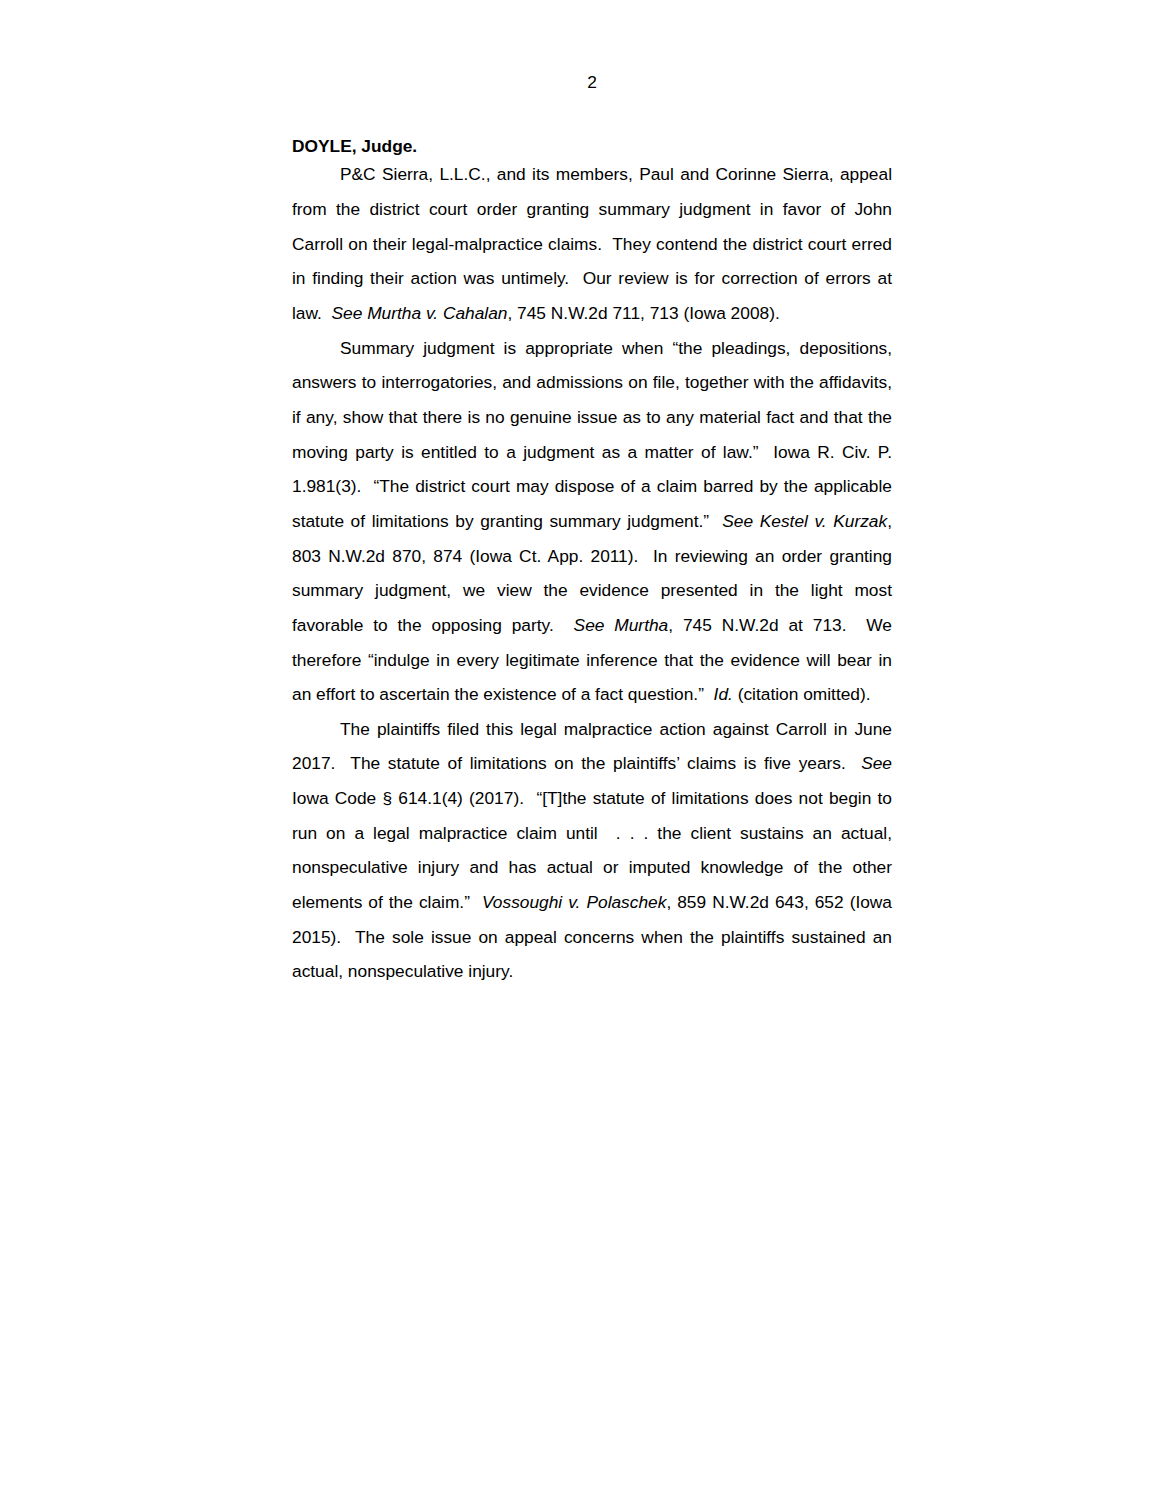2
DOYLE, Judge.
P&C Sierra, L.L.C., and its members, Paul and Corinne Sierra, appeal from the district court order granting summary judgment in favor of John Carroll on their legal-malpractice claims. They contend the district court erred in finding their action was untimely. Our review is for correction of errors at law. See Murtha v. Cahalan, 745 N.W.2d 711, 713 (Iowa 2008).
Summary judgment is appropriate when “the pleadings, depositions, answers to interrogatories, and admissions on file, together with the affidavits, if any, show that there is no genuine issue as to any material fact and that the moving party is entitled to a judgment as a matter of law.” Iowa R. Civ. P. 1.981(3). “The district court may dispose of a claim barred by the applicable statute of limitations by granting summary judgment.” See Kestel v. Kurzak, 803 N.W.2d 870, 874 (Iowa Ct. App. 2011). In reviewing an order granting summary judgment, we view the evidence presented in the light most favorable to the opposing party. See Murtha, 745 N.W.2d at 713. We therefore “indulge in every legitimate inference that the evidence will bear in an effort to ascertain the existence of a fact question.” Id. (citation omitted).
The plaintiffs filed this legal malpractice action against Carroll in June 2017. The statute of limitations on the plaintiffs’ claims is five years. See Iowa Code § 614.1(4) (2017). “[T]the statute of limitations does not begin to run on a legal malpractice claim until . . . the client sustains an actual, nonspeculative injury and has actual or imputed knowledge of the other elements of the claim.” Vossoughi v. Polaschek, 859 N.W.2d 643, 652 (Iowa 2015). The sole issue on appeal concerns when the plaintiffs sustained an actual, nonspeculative injury.